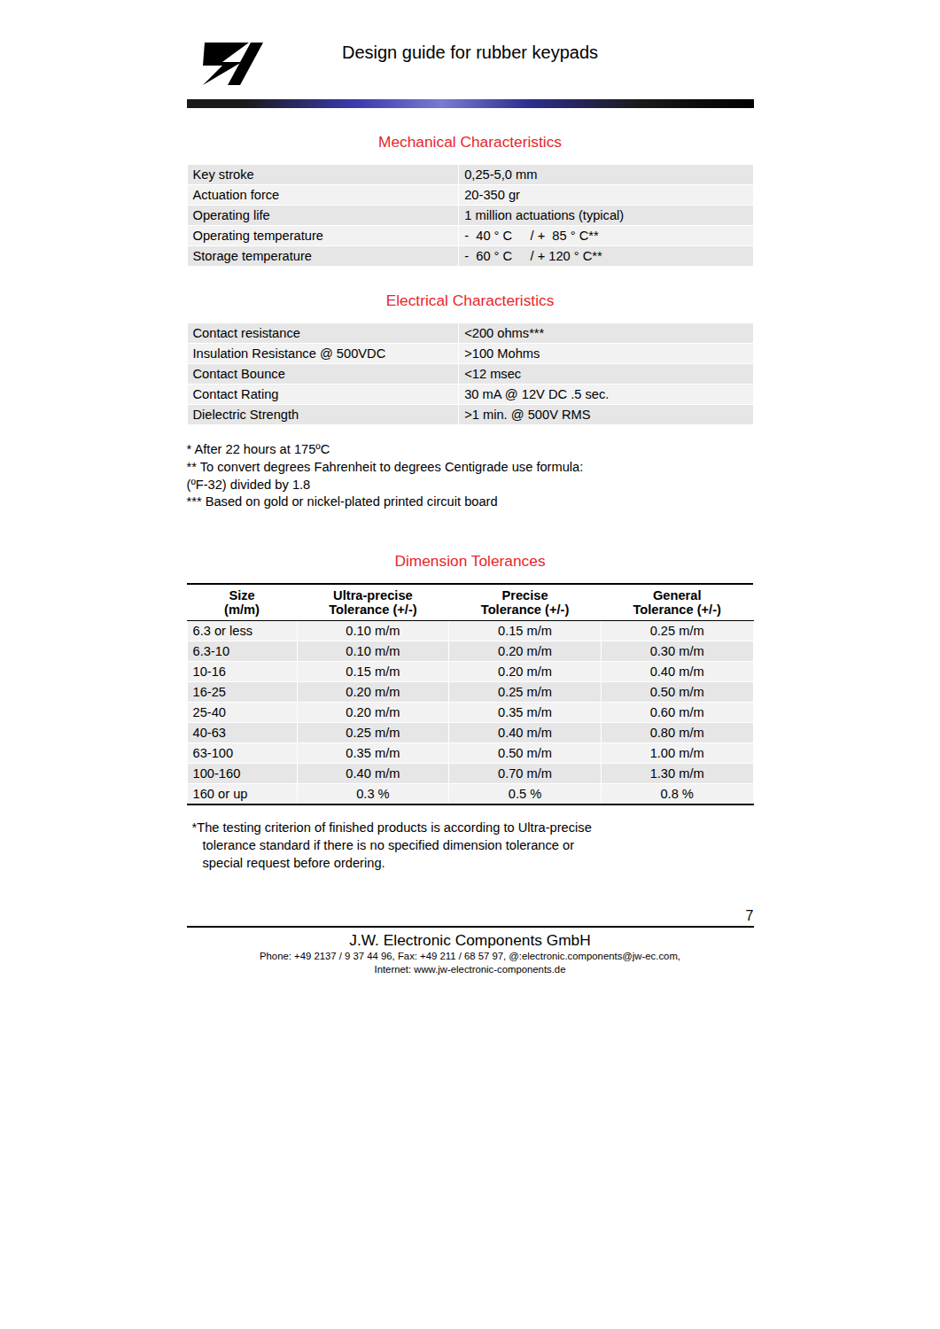Design guide for rubber keypads
Mechanical Characteristics
| Key stroke | 0,25-5,0 mm |
| Actuation force | 20-350 gr |
| Operating life | 1 million actuations (typical) |
| Operating temperature | - 40 ° C / + 85 ° C** |
| Storage temperature | - 60 ° C / + 120 ° C** |
Electrical Characteristics
| Contact resistance | <200 ohms*** |
| Insulation Resistance @ 500VDC | >100 Mohms |
| Contact Bounce | <12 msec |
| Contact Rating | 30 mA @ 12V DC .5 sec. |
| Dielectric Strength | >1 min. @ 500V RMS |
* After 22 hours at 175ºC
** To convert degrees Fahrenheit to degrees Centigrade use formula:
(ºF-32) divided by 1.8
*** Based on gold or nickel-plated printed circuit board
Dimension Tolerances
| Size (m/m) | Ultra-precise Tolerance (+/-) | Precise Tolerance (+/-) | General Tolerance (+/-) |
| --- | --- | --- | --- |
| 6.3 or less | 0.10 m/m | 0.15 m/m | 0.25 m/m |
| 6.3-10 | 0.10 m/m | 0.20 m/m | 0.30 m/m |
| 10-16 | 0.15 m/m | 0.20 m/m | 0.40 m/m |
| 16-25 | 0.20 m/m | 0.25 m/m | 0.50 m/m |
| 25-40 | 0.20 m/m | 0.35 m/m | 0.60 m/m |
| 40-63 | 0.25 m/m | 0.40 m/m | 0.80 m/m |
| 63-100 | 0.35 m/m | 0.50 m/m | 1.00 m/m |
| 100-160 | 0.40 m/m | 0.70 m/m | 1.30 m/m |
| 160 or up | 0.3 % | 0.5 % | 0.8 % |
*The testing criterion of finished products is according to Ultra-precise tolerance standard if there is no specified dimension tolerance or special request before ordering.
7
J.W. Electronic Components GmbH
Phone: +49 2137 / 9 37 44 96, Fax: +49 211 / 68 57 97, @:electronic.components@jw-ec.com,
Internet: www.jw-electronic-components.de